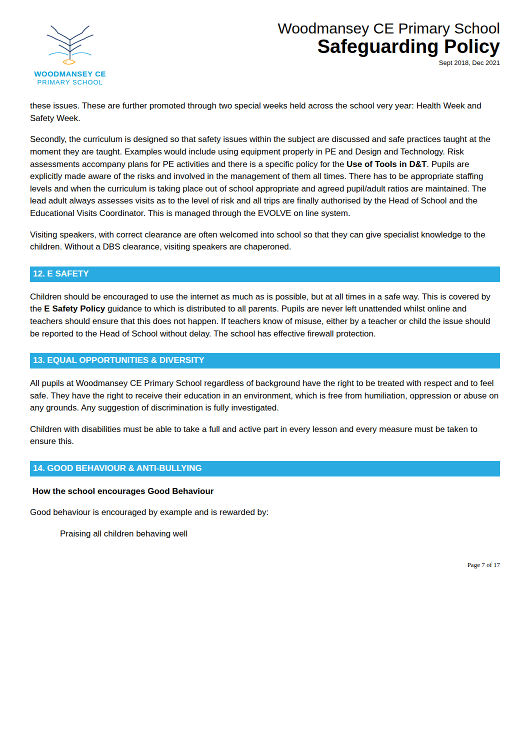WOODMANSEY CE
PRIMARY SCHOOL
Woodmansey CE Primary School
Safeguarding Policy
Sept 2018, Dec 2021
these issues. These are further promoted through two special weeks held across the school very year: Health Week and Safety Week.
Secondly, the curriculum is designed so that safety issues within the subject are discussed and safe practices taught at the moment they are taught. Examples would include using equipment properly in PE and Design and Technology. Risk assessments accompany plans for PE activities and there is a specific policy for the Use of Tools in D&T. Pupils are explicitly made aware of the risks and involved in the management of them all times. There has to be appropriate staffing levels and when the curriculum is taking place out of school appropriate and agreed pupil/adult ratios are maintained. The lead adult always assesses visits as to the level of risk and all trips are finally authorised by the Head of School and the Educational Visits Coordinator. This is managed through the EVOLVE on line system.
Visiting speakers, with correct clearance are often welcomed into school so that they can give specialist knowledge to the children. Without a DBS clearance, visiting speakers are chaperoned.
12. E SAFETY
Children should be encouraged to use the internet as much as is possible, but at all times in a safe way. This is covered by the E Safety Policy guidance to which is distributed to all parents. Pupils are never left unattended whilst online and teachers should ensure that this does not happen. If teachers know of misuse, either by a teacher or child the issue should be reported to the Head of School without delay. The school has effective firewall protection.
13. EQUAL OPPORTUNITIES & DIVERSITY
All pupils at Woodmansey CE Primary School regardless of background have the right to be treated with respect and to feel safe. They have the right to receive their education in an environment, which is free from humiliation, oppression or abuse on any grounds. Any suggestion of discrimination is fully investigated.
Children with disabilities must be able to take a full and active part in every lesson and every measure must be taken to ensure this.
14. GOOD BEHAVIOUR & ANTI-BULLYING
How the school encourages Good Behaviour
Good behaviour is encouraged by example and is rewarded by:
Praising all children behaving well
Page 7 of 17